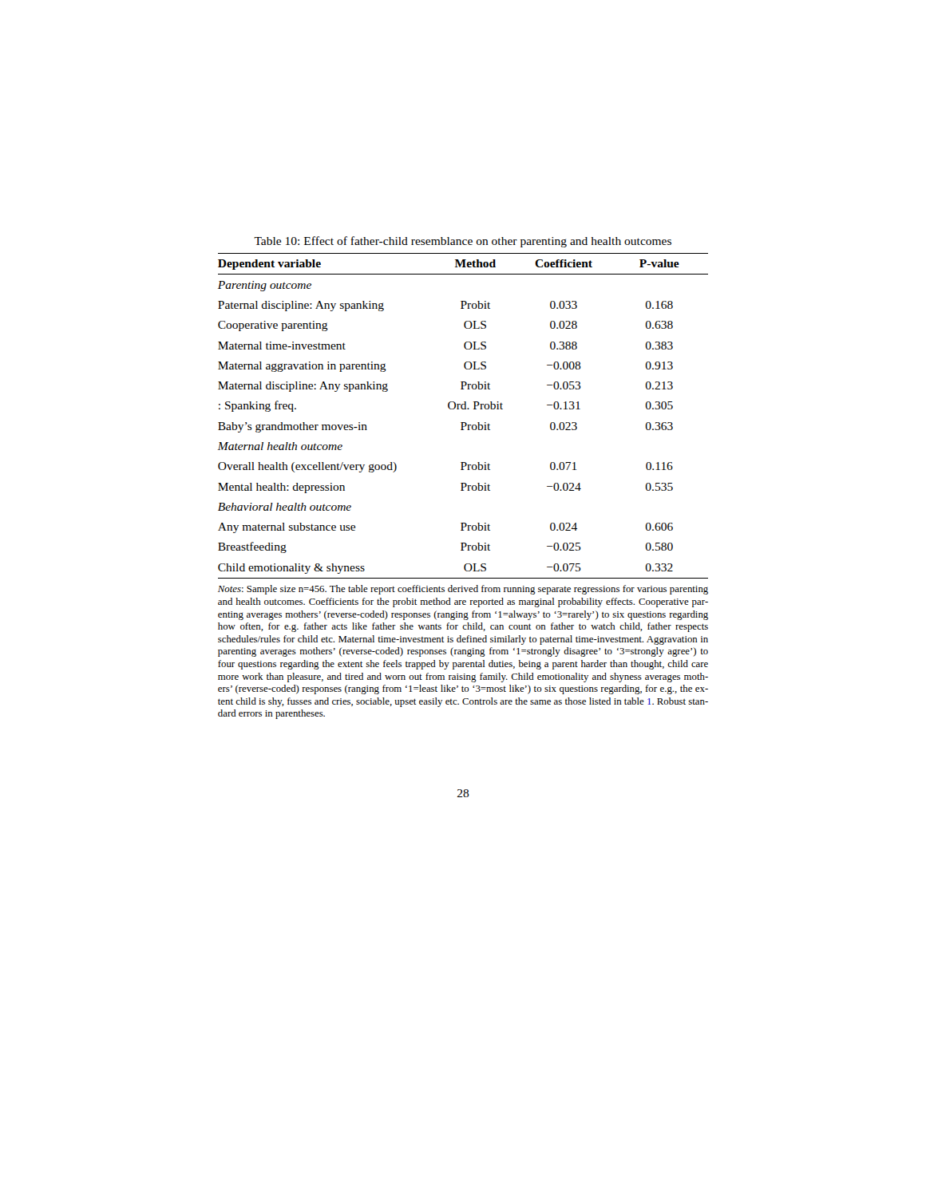Table 10: Effect of father-child resemblance on other parenting and health outcomes
| Dependent variable | Method | Coefficient | P-value |
| --- | --- | --- | --- |
| Parenting outcome | | | |
| Paternal discipline: Any spanking | Probit | 0.033 | 0.168 |
| Cooperative parenting | OLS | 0.028 | 0.638 |
| Maternal time-investment | OLS | 0.388 | 0.383 |
| Maternal aggravation in parenting | OLS | − 0.008 | 0.913 |
| Maternal discipline: Any spanking | Probit | − 0.053 | 0.213 |
| : Spanking freq. | Ord. Probit | − 0.131 | 0.305 |
| Baby’s grandmother moves-in | Probit | 0.023 | 0.363 |
| Maternal health outcome | | | |
| Overall health (excellent/very good) | Probit | 0.071 | 0.116 |
| Mental health: depression | Probit | − 0.024 | 0.535 |
| Behavioral health outcome | | | |
| Any maternal substance use | Probit | 0.024 | 0.606 |
| Breastfeeding | Probit | − 0.025 | 0.580 |
| Child emotionality & shyness | OLS | − 0.075 | 0.332 |
Notes: Sample size n=456. The table report coefficients derived from running separate regressions for various parenting and health outcomes. Coefficients for the probit method are reported as marginal probability effects. Cooperative parenting averages mothers’ (reverse-coded) responses (ranging from ‘1=always’ to ‘3=rarely’) to six questions regarding how often, for e.g. father acts like father she wants for child, can count on father to watch child, father respects schedules/rules for child etc. Maternal time-investment is defined similarly to paternal time-investment. Aggravation in parenting averages mothers’ (reverse-coded) responses (ranging from ‘1=strongly disagree’ to ‘3=strongly agree’) to four questions regarding the extent she feels trapped by parental duties, being a parent harder than thought, child care more work than pleasure, and tired and worn out from raising family. Child emotionality and shyness averages mothers’ (reverse-coded) responses (ranging from ‘1=least like’ to ‘3=most like’) to six questions regarding, for e.g., the extent child is shy, fusses and cries, sociable, upset easily etc. Controls are the same as those listed in table 1. Robust standard errors in parentheses.
28